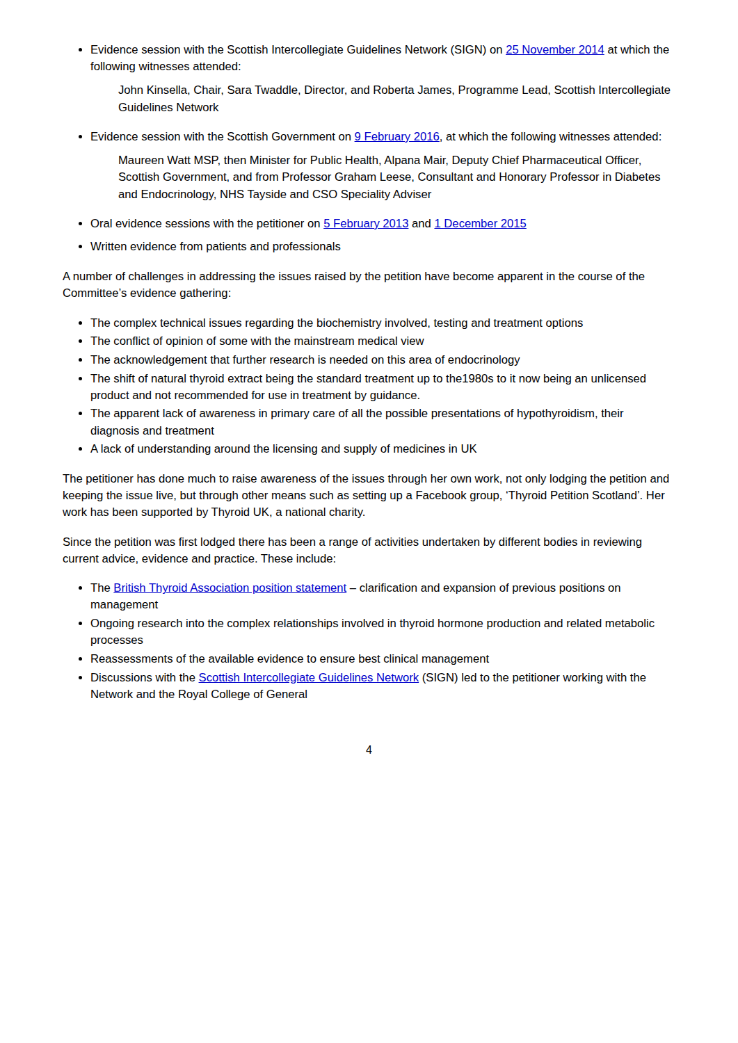Evidence session with the Scottish Intercollegiate Guidelines Network (SIGN) on 25 November 2014 at which the following witnesses attended:
John Kinsella, Chair, Sara Twaddle, Director, and Roberta James, Programme Lead, Scottish Intercollegiate Guidelines Network
Evidence session with the Scottish Government on 9 February 2016, at which the following witnesses attended:
Maureen Watt MSP, then Minister for Public Health, Alpana Mair, Deputy Chief Pharmaceutical Officer, Scottish Government, and from Professor Graham Leese, Consultant and Honorary Professor in Diabetes and Endocrinology, NHS Tayside and CSO Speciality Adviser
Oral evidence sessions with the petitioner on 5 February 2013 and 1 December 2015
Written evidence from patients and professionals
A number of challenges in addressing the issues raised by the petition have become apparent in the course of the Committee’s evidence gathering:
The complex technical issues regarding the biochemistry involved, testing and treatment options
The conflict of opinion of some with the mainstream medical view
The acknowledgement that further research is needed on this area of endocrinology
The shift of natural thyroid extract being the standard treatment up to the1980s to it now being an unlicensed product and not recommended for use in treatment by guidance.
The apparent lack of awareness in primary care of all the possible presentations of hypothyroidism, their diagnosis and treatment
A lack of understanding around the licensing and supply of medicines in UK
The petitioner has done much to raise awareness of the issues through her own work, not only lodging the petition and keeping the issue live, but through other means such as setting up a Facebook group, ‘Thyroid Petition Scotland’. Her work has been supported by Thyroid UK, a national charity.
Since the petition was first lodged there has been a range of activities undertaken by different bodies in reviewing current advice, evidence and practice. These include:
The British Thyroid Association position statement – clarification and expansion of previous positions on management
Ongoing research into the complex relationships involved in thyroid hormone production and related metabolic processes
Reassessments of the available evidence to ensure best clinical management
Discussions with the Scottish Intercollegiate Guidelines Network (SIGN) led to the petitioner working with the Network and the Royal College of General
4